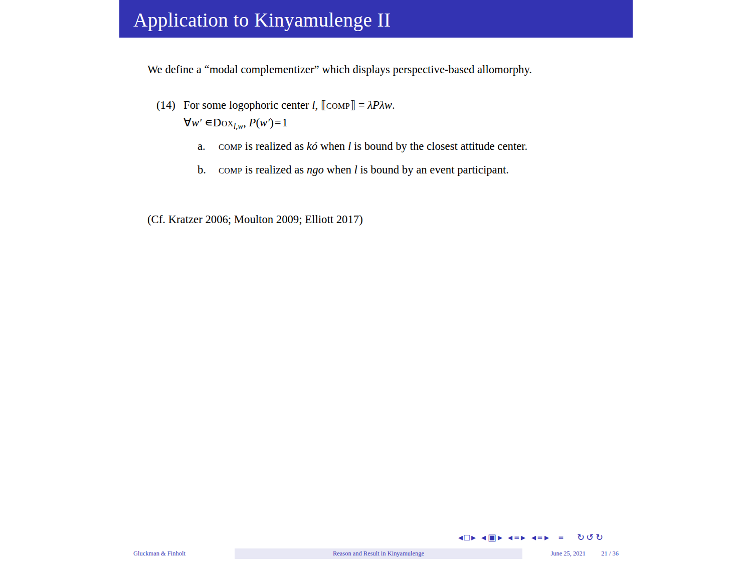Application to Kinyamulenge II
We define a “modal complementizer” which displays perspective-based allomorphy.
(14)
For some logophoric center l, ⟦comp⟧ = λPλw.
∀w′ ∊Doxl,w, P(w′) = 1
a.
comp is realized as kó when l is bound by the closest attitude center.
b.
comp is realized as ngo when l is bound by an event participant.
(Cf. Kratzer 2006; Moulton 2009; Elliott 2017)
◂□▸ ◂▣▸ ◂≡▸ ◂≡▸ ≡ ↻↺↻
Gluckman & Finholt
Reason and Result in Kinyamulenge
June 25, 2021
21 / 36